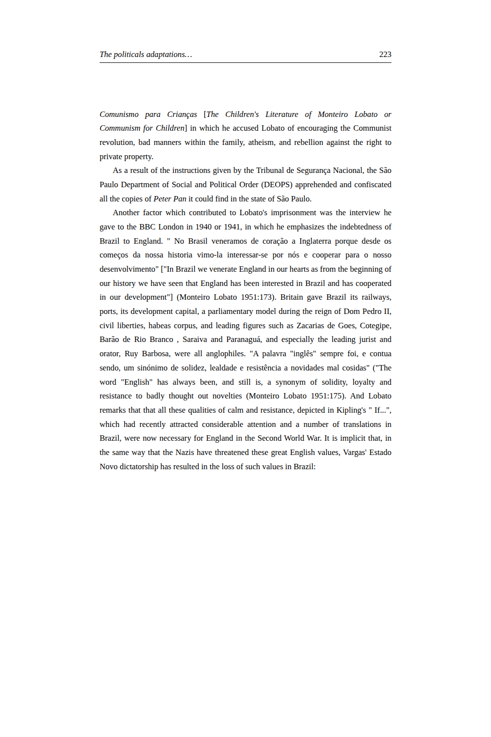The politicals adaptations… 223
Comunismo para Crianças [The Children's Literature of Monteiro Lobato or Communism for Children] in which he accused Lobato of encouraging the Communist revolution, bad manners within the family, atheism, and rebellion against the right to private property.
As a result of the instructions given by the Tribunal de Segurança Nacional, the São Paulo Department of Social and Political Order (DEOPS) apprehended and confiscated all the copies of Peter Pan it could find in the state of São Paulo.
Another factor which contributed to Lobato's imprisonment was the interview he gave to the BBC London in 1940 or 1941, in which he emphasizes the indebtedness of Brazil to England. " No Brasil veneramos de coração a Inglaterra porque desde os começos da nossa historia vimo-la interessar-se por nós e cooperar para o nosso desenvolvimento" ["In Brazil we venerate England in our hearts as from the beginning of our history we have seen that England has been interested in Brazil and has cooperated in our development"] (Monteiro Lobato 1951:173). Britain gave Brazil its railways, ports, its development capital, a parliamentary model during the reign of Dom Pedro II, civil liberties, habeas corpus, and leading figures such as Zacarias de Goes, Cotegipe, Barão de Rio Branco , Saraiva and Paranaguá, and especially the leading jurist and orator, Ruy Barbosa, were all anglophiles. "A palavra "inglês" sempre foi, e contua sendo, um sinónimo de solidez, lealdade e resistência a novidades mal cosidas" ("The word "English" has always been, and still is, a synonym of solidity, loyalty and resistance to badly thought out novelties (Monteiro Lobato 1951:175). And Lobato remarks that that all these qualities of calm and resistance, depicted in Kipling's " If...", which had recently attracted considerable attention and a number of translations in Brazil, were now necessary for England in the Second World War. It is implicit that, in the same way that the Nazis have threatened these great English values, Vargas' Estado Novo dictatorship has resulted in the loss of such values in Brazil: